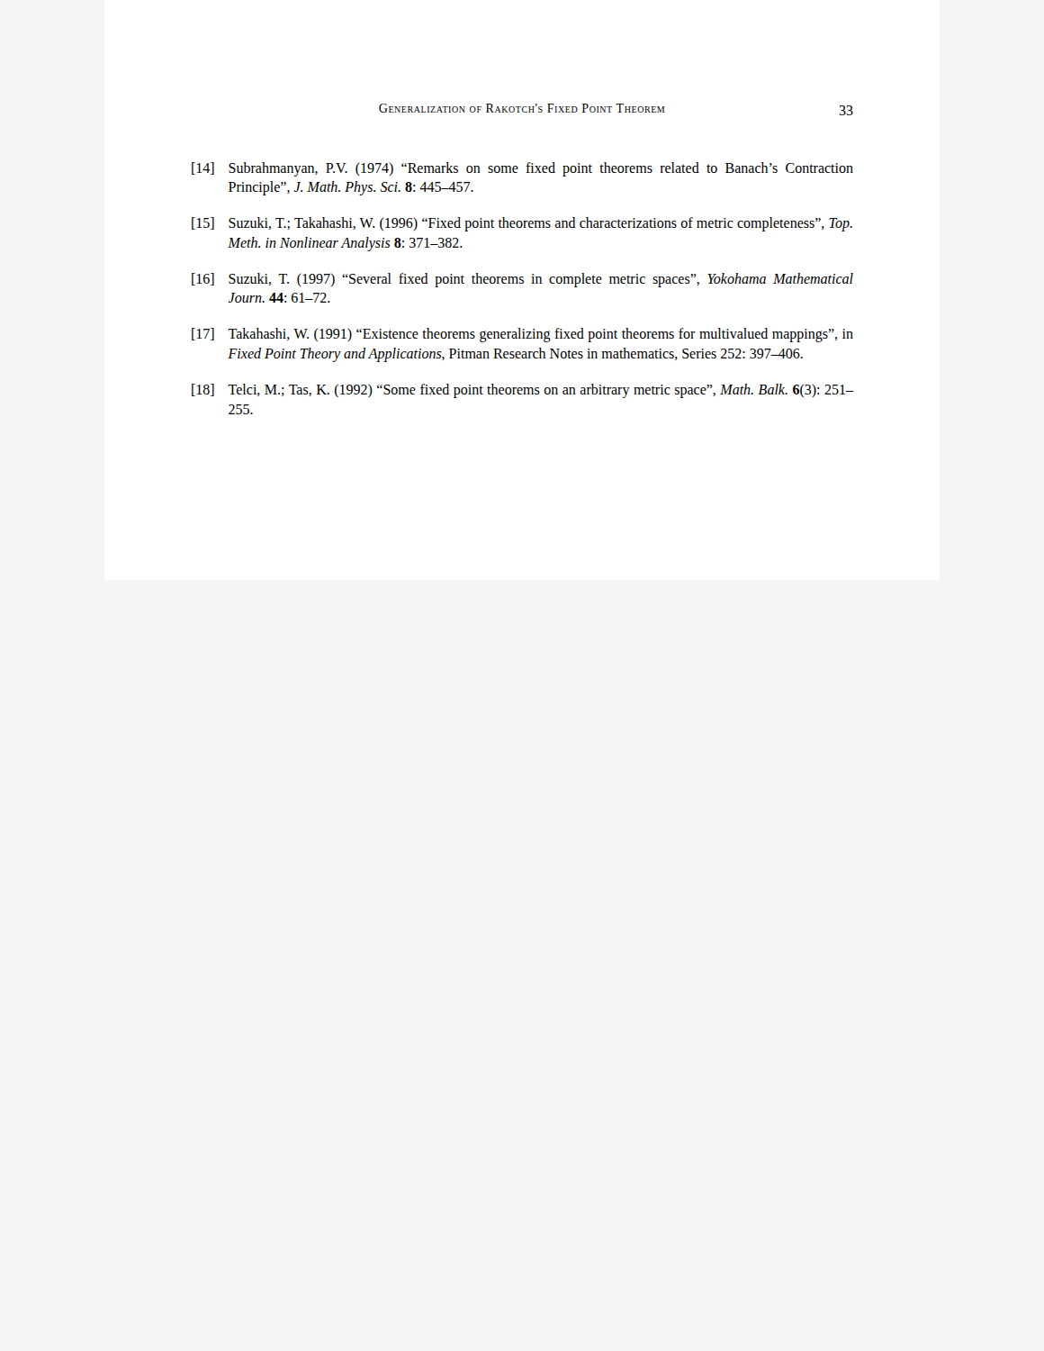Generalization of Rakotch's Fixed Point Theorem 33
[14] Subrahmanyan, P.V. (1974) “Remarks on some fixed point theorems related to Banach’s Contraction Principle”, J. Math. Phys. Sci. 8: 445–457.
[15] Suzuki, T.; Takahashi, W. (1996) “Fixed point theorems and characterizations of metric completeness”, Top. Meth. in Nonlinear Analysis 8: 371–382.
[16] Suzuki, T. (1997) “Several fixed point theorems in complete metric spaces”, Yokohama Mathematical Journ. 44: 61–72.
[17] Takahashi, W. (1991) “Existence theorems generalizing fixed point theorems for multivalued mappings”, in Fixed Point Theory and Applications, Pitman Research Notes in mathematics, Series 252: 397–406.
[18] Telci, M.; Tas, K. (1992) “Some fixed point theorems on an arbitrary metric space”, Math. Balk. 6(3): 251–255.